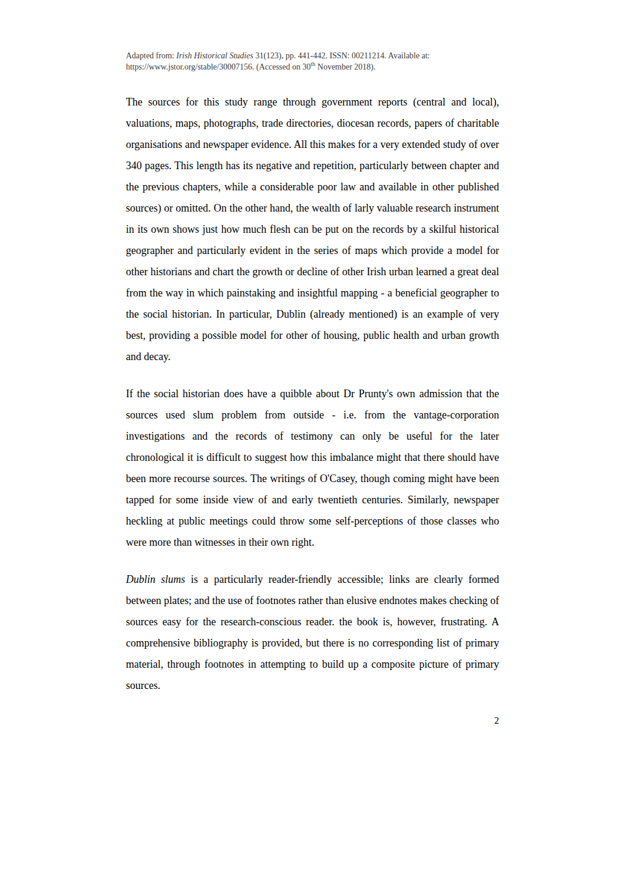Adapted from: Irish Historical Studies 31(123), pp. 441-442. ISSN: 00211214. Available at: https://www.jstor.org/stable/30007156. (Accessed on 30th November 2018).
The sources for this study range through government reports (central and local), valuations, maps, photographs, trade directories, diocesan records, papers of charitable organisations and newspaper evidence. All this makes for a very extended study of over 340 pages. This length has its negative and repetition, particularly between chapter and the previous chapters, while a considerable poor law and available in other published sources) or omitted. On the other hand, the wealth of larly valuable research instrument in its own shows just how much flesh can be put on the records by a skilful historical geographer and particularly evident in the series of maps which provide a model for other historians and chart the growth or decline of other Irish urban learned a great deal from the way in which painstaking and insightful mapping - a beneficial geographer to the social historian. In particular, Dublin (already mentioned) is an example of very best, providing a possible model for other of housing, public health and urban growth and decay.
If the social historian does have a quibble about Dr Prunty's own admission that the sources used slum problem from outside - i.e. from the vantage-corporation investigations and the records of testimony can only be useful for the later chronological it is difficult to suggest how this imbalance might that there should have been more recourse sources. The writings of O'Casey, though coming might have been tapped for some inside view of and early twentieth centuries. Similarly, newspaper heckling at public meetings could throw some self-perceptions of those classes who were more than witnesses in their own right.
Dublin slums is a particularly reader-friendly accessible; links are clearly formed between plates; and the use of footnotes rather than elusive endnotes makes checking of sources easy for the research-conscious reader. the book is, however, frustrating. A comprehensive bibliography is provided, but there is no corresponding list of primary material, through footnotes in attempting to build up a composite picture of primary sources.
2